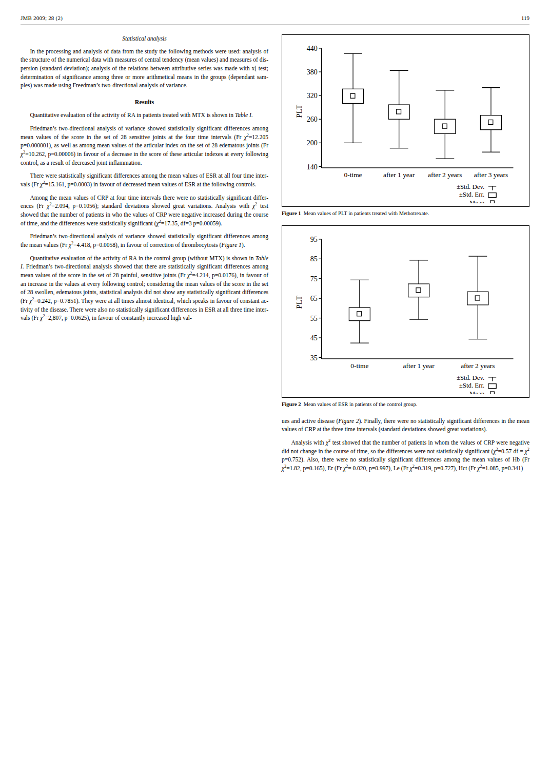JMB 2009; 28 (2) 119
Statistical analysis
In the processing and analysis of data from the study the following methods were used: analysis of the structure of the numerical data with measures of central tendency (mean values) and measures of dispersion (standard deviation); analysis of the relations between attributive series was made with x[ test; determination of significance among three or more arithmetical means in the groups (dependant samples) was made using Freedman’s two-directional analysis of variance.
Results
Quantitative evaluation of the activity of RA in patients treated with MTX is shown in Table I.
Friedman’s two-directional analysis of variance showed statistically significant differences among mean values of the score in the set of 28 sensitive joints at the four time intervals (Fr χ2=12.205 p=0.000001), as well as among mean values of the articular index on the set of 28 edematous joints (Fr χ2=10.262, p=0.00006) in favour of a decrease in the score of these articular indexes at every following control, as a result of decreased joint inflammation.
There were statistically significant differences among the mean values of ESR at all four time intervals (Fr χ2=15.161, p=0.0003) in favour of decreased mean values of ESR at the following controls.
Among the mean values of CRP at four time intervals there were no statistically significant differences (Fr χ2=2.094, p=0.1056); standard deviations showed great variations. Analysis with χ2 test showed that the number of patients in who the values of CRP were negative increased during the course of time, and the differences were statistically significant (χ2=17.35, df=3 p=0.00059).
Friedman’s two-directional analysis of variance showed statistically significant differences among the mean values (Fr χ2=4.418, p=0.0058), in favour of correction of thrombocytosis (Figure 1).
Quantitative evaluation of the activity of RA in the control group (without MTX) is shown in Table I. Friedman’s two-directional analysis showed that there are statistically significant differences among mean values of the score in the set of 28 painful, sensitive joints (Fr χ2=4.214, p=0.0176), in favour of an increase in the values at every following control; considering the mean values of the score in the set of 28 swollen, edematous joints, statistical analysis did not show any statistically significant differences (Fr χ2=0.242, p=0.7851). They were at all times almost identical, which speaks in favour of constant activity of the disease. There were also no statistically significant differences in ESR at all three time intervals (Fr χ2=2,807, p=0.0625), in favour of constantly increased high val-
440 380 320 260 200 140 PLT 0-time after 1 year after 2 years after 3 years ±Std. Dev. ±Std. Err. Mean
Figure 1 Mean values of PLT in patients treated with Methotrexate.
95 85 75 65 55 45 35 PLT 0-time after 1 year after 2 years ±Std. Dev. ±Std. Err. Mean
Figure 2 Mean values of ESR in patients of the control group.
ues and active disease (Figure 2). Finally, there were no statistically significant differences in the mean values of CRP at the three time intervals (standard deviations showed great variations).
Analysis with χ2 test showed that the number of patients in whom the values of CRP were negative did not change in the course of time, so the differences were not statistically significant (χ2=0.57 df = χ2 p=0.752). Also, there were no statistically significant differences among the mean values of Hb (Fr χ2=1.82, p=0.165), Er (Fr χ2= 0.020, p=0.997), Le (Fr χ2=0.319, p=0.727), Hct (Fr χ2=1.085, p=0.341)